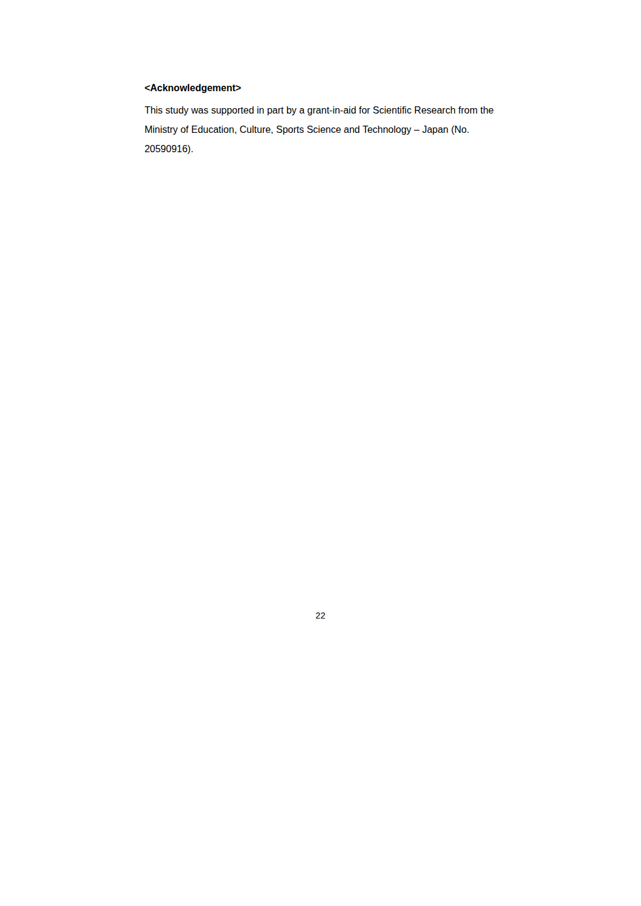<Acknowledgement>
This study was supported in part by a grant-in-aid for Scientific Research from the Ministry of Education, Culture, Sports Science and Technology – Japan (No. 20590916).
22